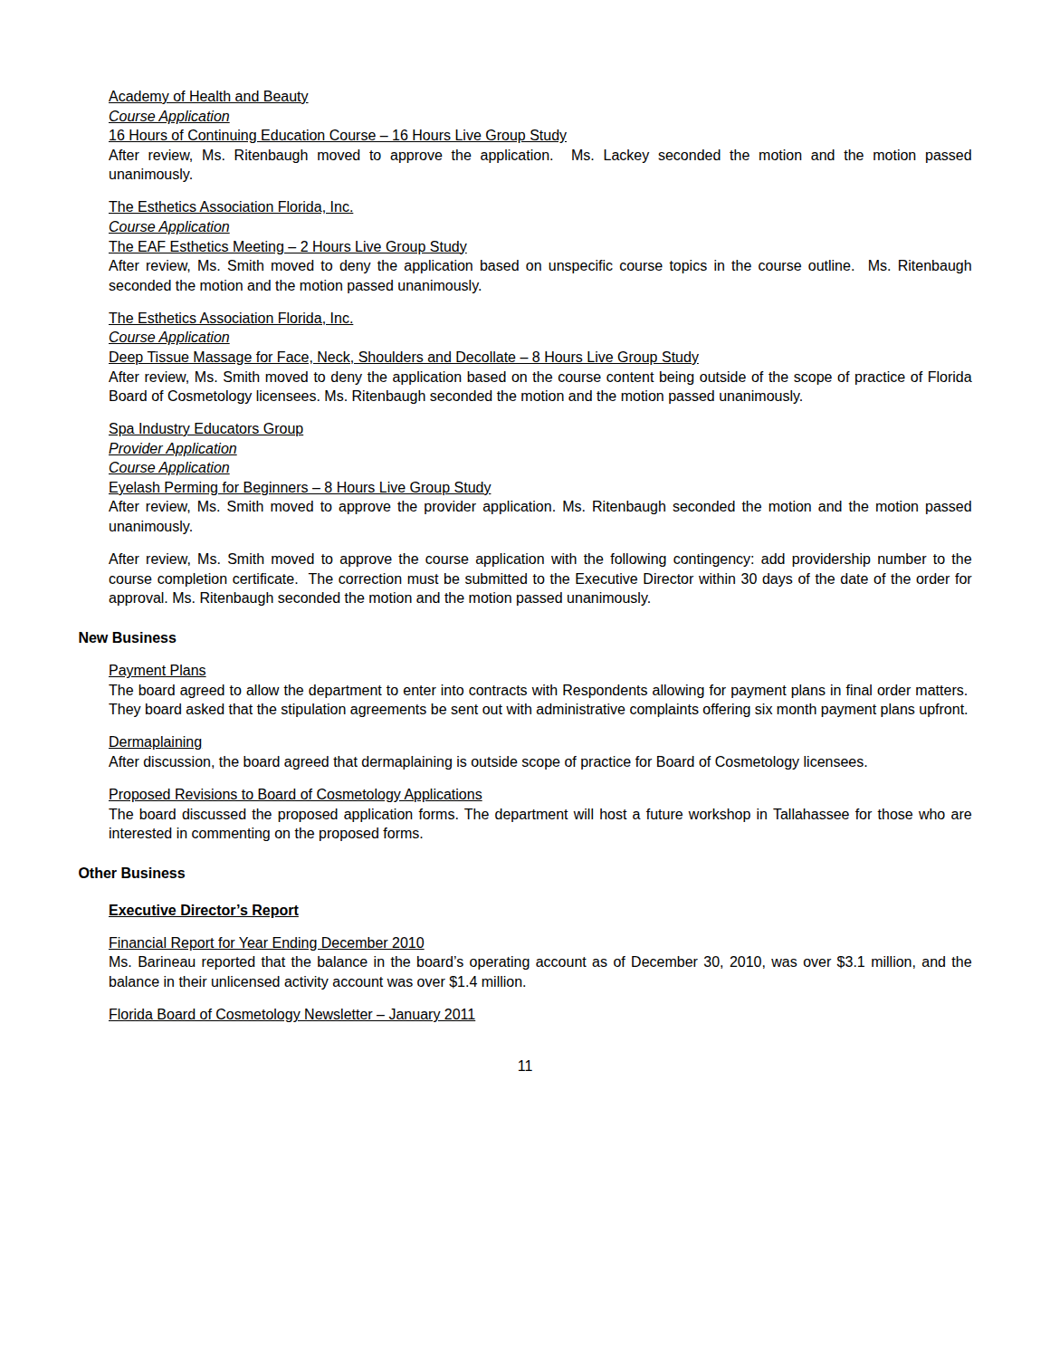Academy of Health and Beauty
Course Application
16 Hours of Continuing Education Course – 16 Hours Live Group Study
After review, Ms. Ritenbaugh moved to approve the application. Ms. Lackey seconded the motion and the motion passed unanimously.
The Esthetics Association Florida, Inc.
Course Application
The EAF Esthetics Meeting – 2 Hours Live Group Study
After review, Ms. Smith moved to deny the application based on unspecific course topics in the course outline. Ms. Ritenbaugh seconded the motion and the motion passed unanimously.
The Esthetics Association Florida, Inc.
Course Application
Deep Tissue Massage for Face, Neck, Shoulders and Decollate – 8 Hours Live Group Study
After review, Ms. Smith moved to deny the application based on the course content being outside of the scope of practice of Florida Board of Cosmetology licensees. Ms. Ritenbaugh seconded the motion and the motion passed unanimously.
Spa Industry Educators Group
Provider Application
Course Application
Eyelash Perming for Beginners – 8 Hours Live Group Study
After review, Ms. Smith moved to approve the provider application. Ms. Ritenbaugh seconded the motion and the motion passed unanimously.
After review, Ms. Smith moved to approve the course application with the following contingency: add providership number to the course completion certificate. The correction must be submitted to the Executive Director within 30 days of the date of the order for approval. Ms. Ritenbaugh seconded the motion and the motion passed unanimously.
New Business
Payment Plans
The board agreed to allow the department to enter into contracts with Respondents allowing for payment plans in final order matters. They board asked that the stipulation agreements be sent out with administrative complaints offering six month payment plans upfront.
Dermaplaining
After discussion, the board agreed that dermaplaining is outside scope of practice for Board of Cosmetology licensees.
Proposed Revisions to Board of Cosmetology Applications
The board discussed the proposed application forms. The department will host a future workshop in Tallahassee for those who are interested in commenting on the proposed forms.
Other Business
Executive Director’s Report
Financial Report for Year Ending December 2010
Ms. Barineau reported that the balance in the board’s operating account as of December 30, 2010, was over $3.1 million, and the balance in their unlicensed activity account was over $1.4 million.
Florida Board of Cosmetology Newsletter – January 2011
11